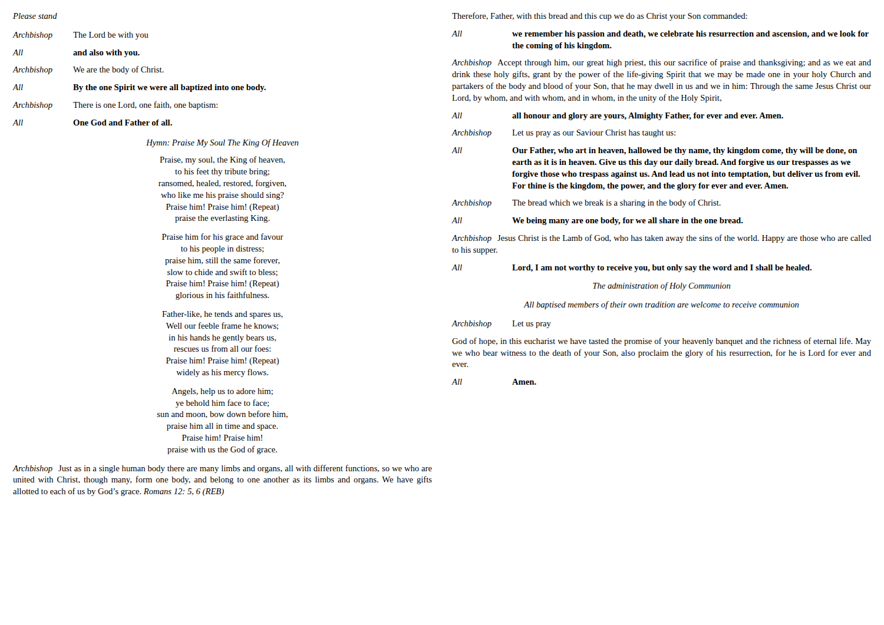Please stand
Archbishop
The Lord be with you
All
and also with you.
Archbishop
We are the body of Christ.
All
By the one Spirit we were all baptized into one body.
Archbishop
There is one Lord, one faith, one baptism:
All
One God and Father of all.
Hymn: Praise My Soul The King Of Heaven
Praise, my soul, the King of heaven,
to his feet thy tribute bring;
ransomed, healed, restored, forgiven,
who like me his praise should sing?
Praise him! Praise him! (Repeat)
praise the everlasting King.
Praise him for his grace and favour
to his people in distress;
praise him, still the same forever,
slow to chide and swift to bless;
Praise him! Praise him! (Repeat)
glorious in his faithfulness.
Father-like, he tends and spares us,
Well our feeble frame he knows;
in his hands he gently bears us,
rescues us from all our foes:
Praise him! Praise him! (Repeat)
widely as his mercy flows.
Angels, help us to adore him;
ye behold him face to face;
sun and moon, bow down before him,
praise him all in time and space.
Praise him! Praise him!
praise with us the God of grace.
Archbishop Just as in a single human body there are many limbs and organs, all with different functions, so we who are united with Christ, though many, form one body, and belong to one another as its limbs and organs. We have gifts allotted to each of us by God’s grace. Romans 12: 5, 6 (REB)
Therefore, Father, with this bread and this cup we do as Christ your Son commanded:
All
we remember his passion and death, we celebrate his resurrection and ascension, and we look for the coming of his kingdom.
Archbishop Accept through him, our great high priest, this our sacrifice of praise and thanksgiving; and as we eat and drink these holy gifts, grant by the power of the life-giving Spirit that we may be made one in your holy Church and partakers of the body and blood of your Son, that he may dwell in us and we in him: Through the same Jesus Christ our Lord, by whom, and with whom, and in whom, in the unity of the Holy Spirit,
All
all honour and glory are yours, Almighty Father, for ever and ever. Amen.
Archbishop
Let us pray as our Saviour Christ has taught us:
All
Our Father, who art in heaven, hallowed be thy name, thy kingdom come, thy will be done, on earth as it is in heaven. Give us this day our daily bread. And forgive us our trespasses as we forgive those who trespass against us. And lead us not into temptation, but deliver us from evil. For thine is the kingdom, the power, and the glory for ever and ever. Amen.
Archbishop
The bread which we break is a sharing in the body of Christ.
All
We being many are one body, for we all share in the one bread.
Archbishop Jesus Christ is the Lamb of God, who has taken away the sins of the world. Happy are those who are called to his supper.
All
Lord, I am not worthy to receive you, but only say the word and I shall be healed.
The administration of Holy Communion
All baptised members of their own tradition are welcome to receive communion
Archbishop
Let us pray
God of hope, in this eucharist we have tasted the promise of your heavenly banquet and the richness of eternal life. May we who bear witness to the death of your Son, also proclaim the glory of his resurrection, for he is Lord for ever and ever.
All
Amen.